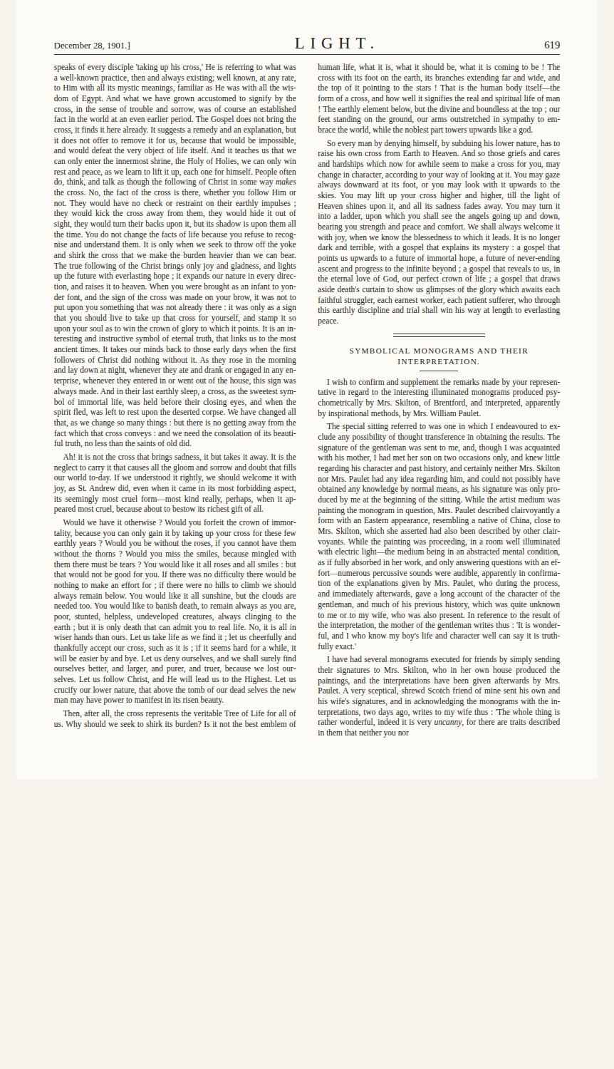December 28, 1901.]
LIGHT.
619
speaks of every disciple 'taking up his cross,' He is referring to what was a well-known practice, then and always existing; well known, at any rate, to Him with all its mystic meanings, familiar as He was with all the wisdom of Egypt. And what we have grown accustomed to signify by the cross, in the sense of trouble and sorrow, was of course an established fact in the world at an even earlier period. The Gospel does not bring the cross, it finds it here already. It suggests a remedy and an explanation, but it does not offer to remove it for us, because that would be impossible, and would defeat the very object of life itself. And it teaches us that we can only enter the innermost shrine, the Holy of Holies, we can only win rest and peace, as we learn to lift it up, each one for himself. People often do, think, and talk as though the following of Christ in some way makes the cross. No, the fact of the cross is there, whether you follow Him or not. They would have no check or restraint on their earthly impulses ; they would kick the cross away from them, they would hide it out of sight, they would turn their backs upon it, but its shadow is upon them all the time. You do not change the facts of life because you refuse to recognise and understand them. It is only when we seek to throw off the yoke and shirk the cross that we make the burden heavier than we can bear. The true following of the Christ brings only joy and gladness, and lights up the future with everlasting hope ; it expands our nature in every direction, and raises it to heaven. When you were brought as an infant to yonder font, and the sign of the cross was made on your brow, it was not to put upon you something that was not already there : it was only as a sign that you should live to take up that cross for yourself, and stamp it so upon your soul as to win the crown of glory to which it points. It is an interesting and instructive symbol of eternal truth, that links us to the most ancient times. It takes our minds back to those early days when the first followers of Christ did nothing without it. As they rose in the morning and lay down at night, whenever they ate and drank or engaged in any enterprise, whenever they entered in or went out of the house, this sign was always made. And in their last earthly sleep, a cross, as the sweetest symbol of immortal life, was held before their closing eyes, and when the spirit fled, was left to rest upon the deserted corpse. We have changed all that, as we change so many things : but there is no getting away from the fact which that cross conveys : and we need the consolation of its beautiful truth, no less than the saints of old did.
Ah! it is not the cross that brings sadness, it but takes it away. It is the neglect to carry it that causes all the gloom and sorrow and doubt that fills our world to-day. If we understood it rightly, we should welcome it with joy, as St. Andrew did, even when it came in its most forbidding aspect, its seemingly most cruel form—most kind really, perhaps, when it appeared most cruel, because about to bestow its richest gift of all.
Would we have it otherwise ? Would you forfeit the crown of immortality, because you can only gain it by taking up your cross for these few earthly years ? Would you be without the roses, if you cannot have them without the thorns ? Would you miss the smiles, because mingled with them there must be tears ? You would like it all roses and all smiles : but that would not be good for you. If there was no difficulty there would be nothing to make an effort for ; if there were no hills to climb we should always remain below. You would like it all sunshine, but the clouds are needed too. You would like to banish death, to remain always as you are, poor, stunted, helpless, undeveloped creatures, always clinging to the earth ; but it is only death that can admit you to real life. No, it is all in wiser hands than ours. Let us take life as we find it ; let us cheerfully and thankfully accept our cross, such as it is ; if it seems hard for a while, it will be easier by and bye. Let us deny ourselves, and we shall surely find ourselves better, and larger, and purer, and truer, because we lost ourselves. Let us follow Christ, and He will lead us to the Highest. Let us crucify our lower nature, that above the tomb of our dead selves the new man may have power to manifest in its risen beauty.
Then, after all, the cross represents the veritable Tree of Life for all of us. Why should we seek to shirk its burden? Is it not the best emblem of human life, what it is, what it should be, what it is coming to be ! The cross with its foot on the earth, its branches extending far and wide, and the top of it pointing to the stars ! That is the human body itself—the form of a cross, and how well it signifies the real and spiritual life of man ! The earthly element below, but the divine and boundless at the top ; our feet standing on the ground, our arms outstretched in sympathy to embrace the world, while the noblest part towers upwards like a god.
So every man by denying himself, by subduing his lower nature, has to raise his own cross from Earth to Heaven. And so those griefs and cares and hardships which now for awhile seem to make a cross for you, may change in character, according to your way of looking at it. You may gaze always downward at its foot, or you may look with it upwards to the skies. You may lift up your cross higher and higher, till the light of Heaven shines upon it, and all its sadness fades away. You may turn it into a ladder, upon which you shall see the angels going up and down, bearing you strength and peace and comfort. We shall always welcome it with joy, when we know the blessedness to which it leads. It is no longer dark and terrible, with a gospel that explains its mystery : a gospel that points us upwards to a future of immortal hope, a future of never-ending ascent and progress to the infinite beyond ; a gospel that reveals to us, in the eternal love of God, our perfect crown of life ; a gospel that draws aside death's curtain to show us glimpses of the glory which awaits each faithful struggler, each earnest worker, each patient sufferer, who through this earthly discipline and trial shall win his way at length to everlasting peace.
Symbolical Monograms and their
Interpretation.
I wish to confirm and supplement the remarks made by your representative in regard to the interesting illuminated monograms produced psychometrically by Mrs. Skilton, of Brentford, and interpreted, apparently by inspirational methods, by Mrs. William Paulet.
The special sitting referred to was one in which I endeavoured to exclude any possibility of thought transference in obtaining the results. The signature of the gentleman was sent to me, and, though I was acquainted with his mother, I had met her son on two occasions only, and knew little regarding his character and past history, and certainly neither Mrs. Skilton nor Mrs. Paulet had any idea regarding him, and could not possibly have obtained any knowledge by normal means, as his signature was only produced by me at the beginning of the sitting. While the artist medium was painting the monogram in question, Mrs. Paulet described clairvoyantly a form with an Eastern appearance, resembling a native of China, close to Mrs. Skilton, which she asserted had also been described by other clairvoyants. While the painting was proceeding, in a room well illuminated with electric light—the medium being in an abstracted mental condition, as if fully absorbed in her work, and only answering questions with an effort—numerous percussive sounds were audible, apparently in confirmation of the explanations given by Mrs. Paulet, who during the process, and immediately afterwards, gave a long account of the character of the gentleman, and much of his previous history, which was quite unknown to me or to my wife, who was also present. In reference to the result of the interpretation, the mother of the gentleman writes thus : 'It is wonderful, and I who know my boy's life and character well can say it is truthfully exact.'
I have had several monograms executed for friends by simply sending their signatures to Mrs. Skilton, who in her own house produced the paintings, and the interpretations have been given afterwards by Mrs. Paulet. A very sceptical, shrewd Scotch friend of mine sent his own and his wife's signatures, and in acknowledging the monograms with the interpretations, two days ago, writes to my wife thus : 'The whole thing is rather wonderful, indeed it is very uncanny, for there are traits described in them that neither you nor